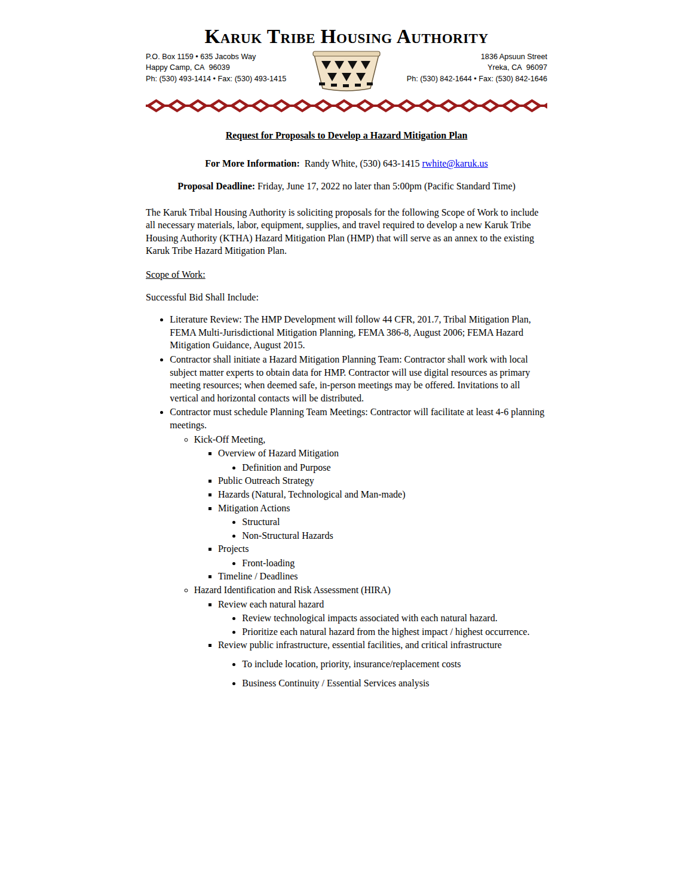Karuk Tribe Housing Authority
P.O. Box 1159 • 635 Jacobs Way
Happy Camp, CA 96039
Ph: (530) 493-1414 • Fax: (530) 493-1415
1836 Apsuun Street
Yreka, CA 96097
Ph: (530) 842-1644 • Fax: (530) 842-1646
Request for Proposals to Develop a Hazard Mitigation Plan
For More Information: Randy White, (530) 643-1415 rwhite@karuk.us
Proposal Deadline: Friday, June 17, 2022 no later than 5:00pm (Pacific Standard Time)
The Karuk Tribal Housing Authority is soliciting proposals for the following Scope of Work to include all necessary materials, labor, equipment, supplies, and travel required to develop a new Karuk Tribe Housing Authority (KTHA) Hazard Mitigation Plan (HMP) that will serve as an annex to the existing Karuk Tribe Hazard Mitigation Plan.
Scope of Work:
Successful Bid Shall Include:
Literature Review: The HMP Development will follow 44 CFR, 201.7, Tribal Mitigation Plan, FEMA Multi-Jurisdictional Mitigation Planning, FEMA 386-8, August 2006; FEMA Hazard Mitigation Guidance, August 2015.
Contractor shall initiate a Hazard Mitigation Planning Team: Contractor shall work with local subject matter experts to obtain data for HMP. Contractor will use digital resources as primary meeting resources; when deemed safe, in-person meetings may be offered. Invitations to all vertical and horizontal contacts will be distributed.
Contractor must schedule Planning Team Meetings: Contractor will facilitate at least 4-6 planning meetings.
Kick-Off Meeting,
Overview of Hazard Mitigation
Definition and Purpose
Public Outreach Strategy
Hazards (Natural, Technological and Man-made)
Mitigation Actions
Structural
Non-Structural Hazards
Projects
Front-loading
Timeline / Deadlines
Hazard Identification and Risk Assessment (HIRA)
Review each natural hazard
Review technological impacts associated with each natural hazard.
Prioritize each natural hazard from the highest impact / highest occurrence.
Review public infrastructure, essential facilities, and critical infrastructure
To include location, priority, insurance/replacement costs
Business Continuity / Essential Services analysis